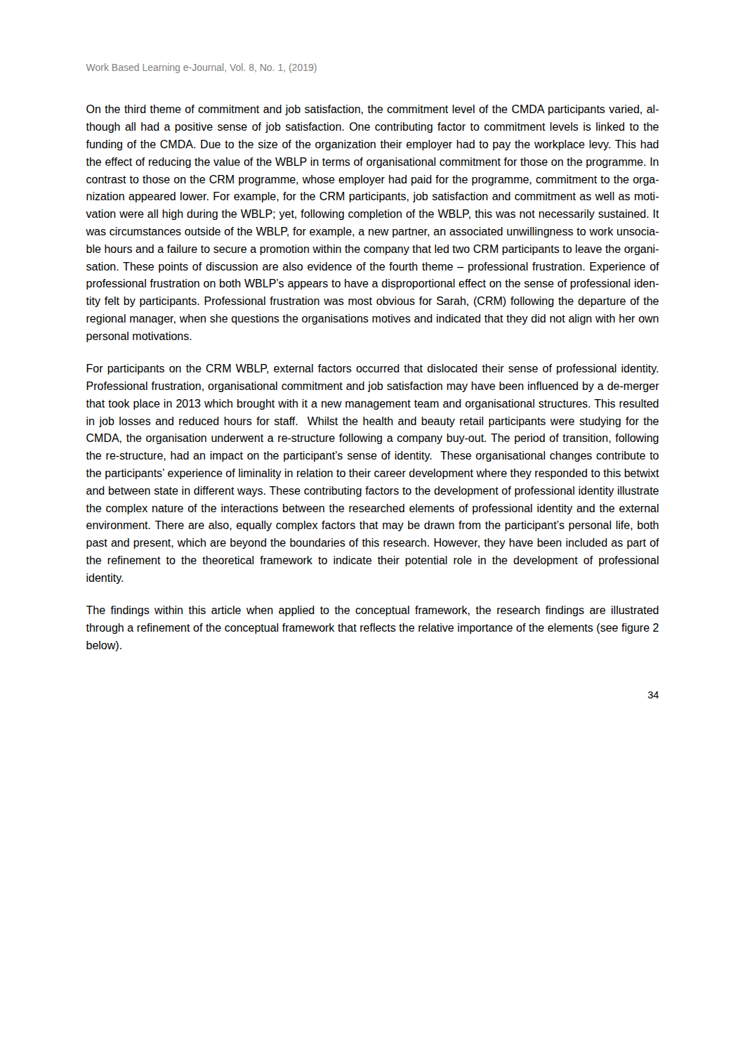Work Based Learning e-Journal, Vol. 8, No. 1, (2019)
On the third theme of commitment and job satisfaction, the commitment level of the CMDA participants varied, although all had a positive sense of job satisfaction. One contributing factor to commitment levels is linked to the funding of the CMDA. Due to the size of the organization their employer had to pay the workplace levy. This had the effect of reducing the value of the WBLP in terms of organisational commitment for those on the programme. In contrast to those on the CRM programme, whose employer had paid for the programme, commitment to the organization appeared lower. For example, for the CRM participants, job satisfaction and commitment as well as motivation were all high during the WBLP; yet, following completion of the WBLP, this was not necessarily sustained. It was circumstances outside of the WBLP, for example, a new partner, an associated unwillingness to work unsociable hours and a failure to secure a promotion within the company that led two CRM participants to leave the organisation. These points of discussion are also evidence of the fourth theme – professional frustration. Experience of professional frustration on both WBLP’s appears to have a disproportional effect on the sense of professional identity felt by participants. Professional frustration was most obvious for Sarah, (CRM) following the departure of the regional manager, when she questions the organisations motives and indicated that they did not align with her own personal motivations.
For participants on the CRM WBLP, external factors occurred that dislocated their sense of professional identity. Professional frustration, organisational commitment and job satisfaction may have been influenced by a de-merger that took place in 2013 which brought with it a new management team and organisational structures. This resulted in job losses and reduced hours for staff. Whilst the health and beauty retail participants were studying for the CMDA, the organisation underwent a re-structure following a company buy-out. The period of transition, following the re-structure, had an impact on the participant’s sense of identity. These organisational changes contribute to the participants’ experience of liminality in relation to their career development where they responded to this betwixt and between state in different ways. These contributing factors to the development of professional identity illustrate the complex nature of the interactions between the researched elements of professional identity and the external environment. There are also, equally complex factors that may be drawn from the participant’s personal life, both past and present, which are beyond the boundaries of this research. However, they have been included as part of the refinement to the theoretical framework to indicate their potential role in the development of professional identity.
The findings within this article when applied to the conceptual framework, the research findings are illustrated through a refinement of the conceptual framework that reflects the relative importance of the elements (see figure 2 below).
34